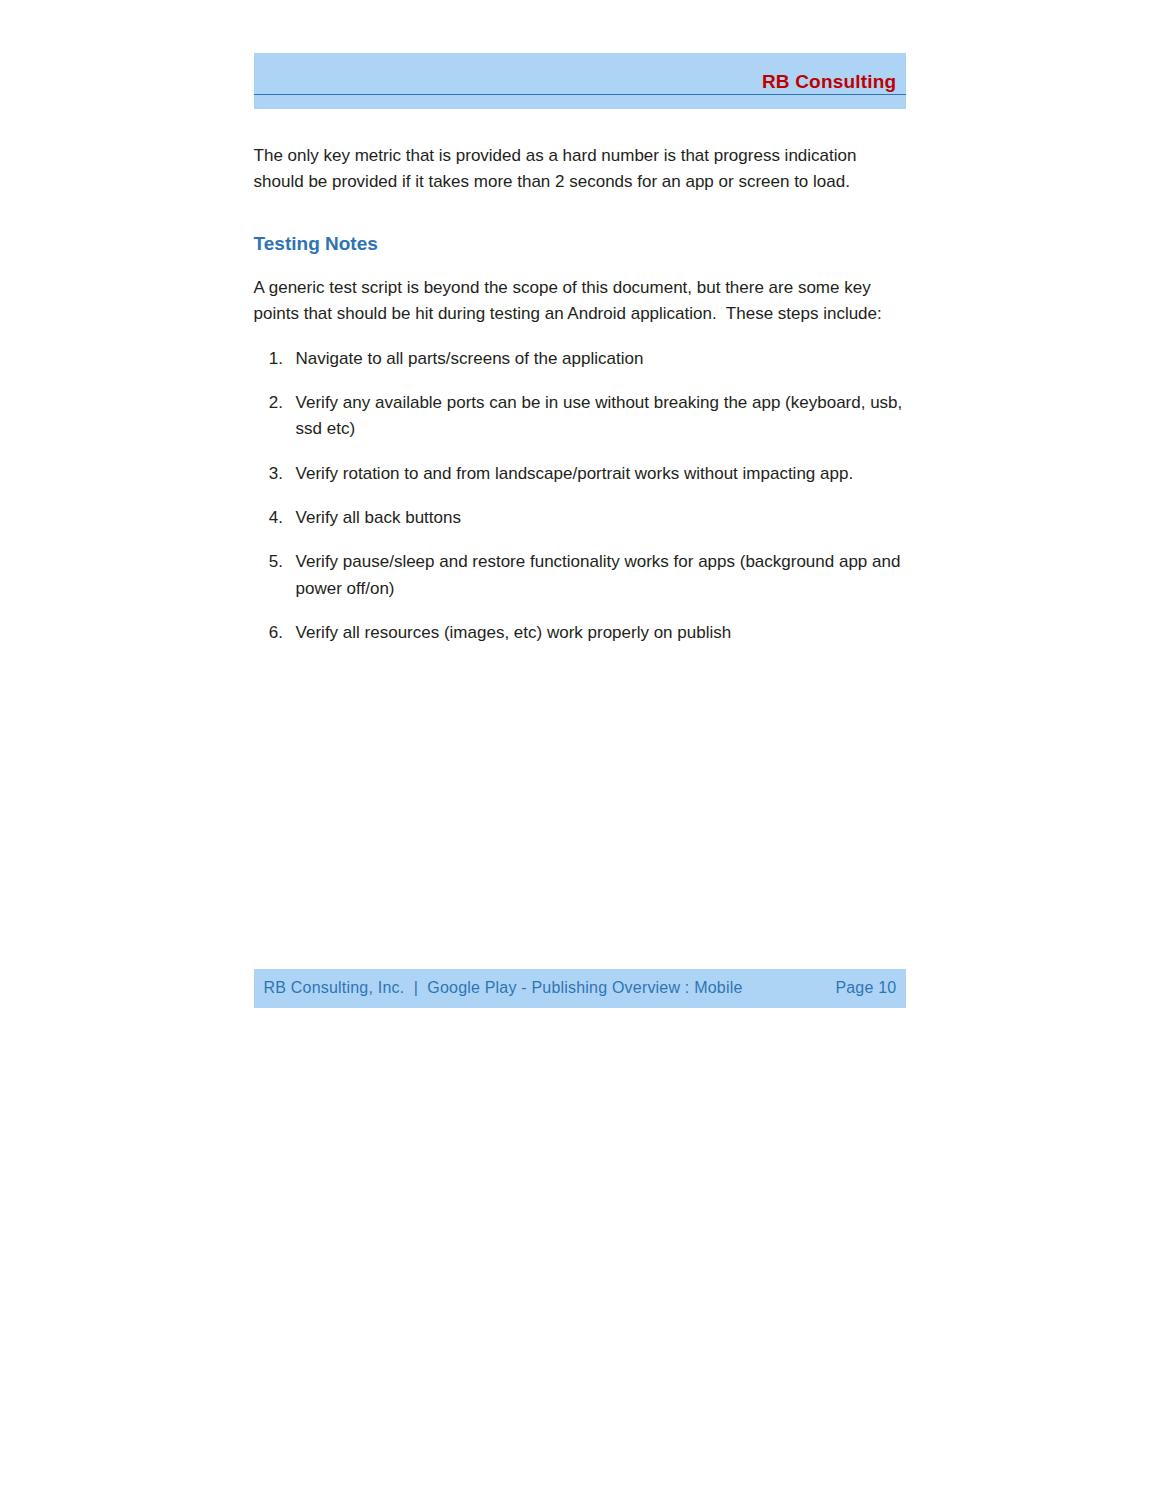RB Consulting
The only key metric that is provided as a hard number is that progress indication should be provided if it takes more than 2 seconds for an app or screen to load.
Testing Notes
A generic test script is beyond the scope of this document, but there are some key points that should be hit during testing an Android application. These steps include:
Navigate to all parts/screens of the application
Verify any available ports can be in use without breaking the app (keyboard, usb, ssd etc)
Verify rotation to and from landscape/portrait works without impacting app.
Verify all back buttons
Verify pause/sleep and restore functionality works for apps (background app and power off/on)
Verify all resources (images, etc) work properly on publish
RB Consulting, Inc. | Google Play - Publishing Overview : Mobile
Page 10